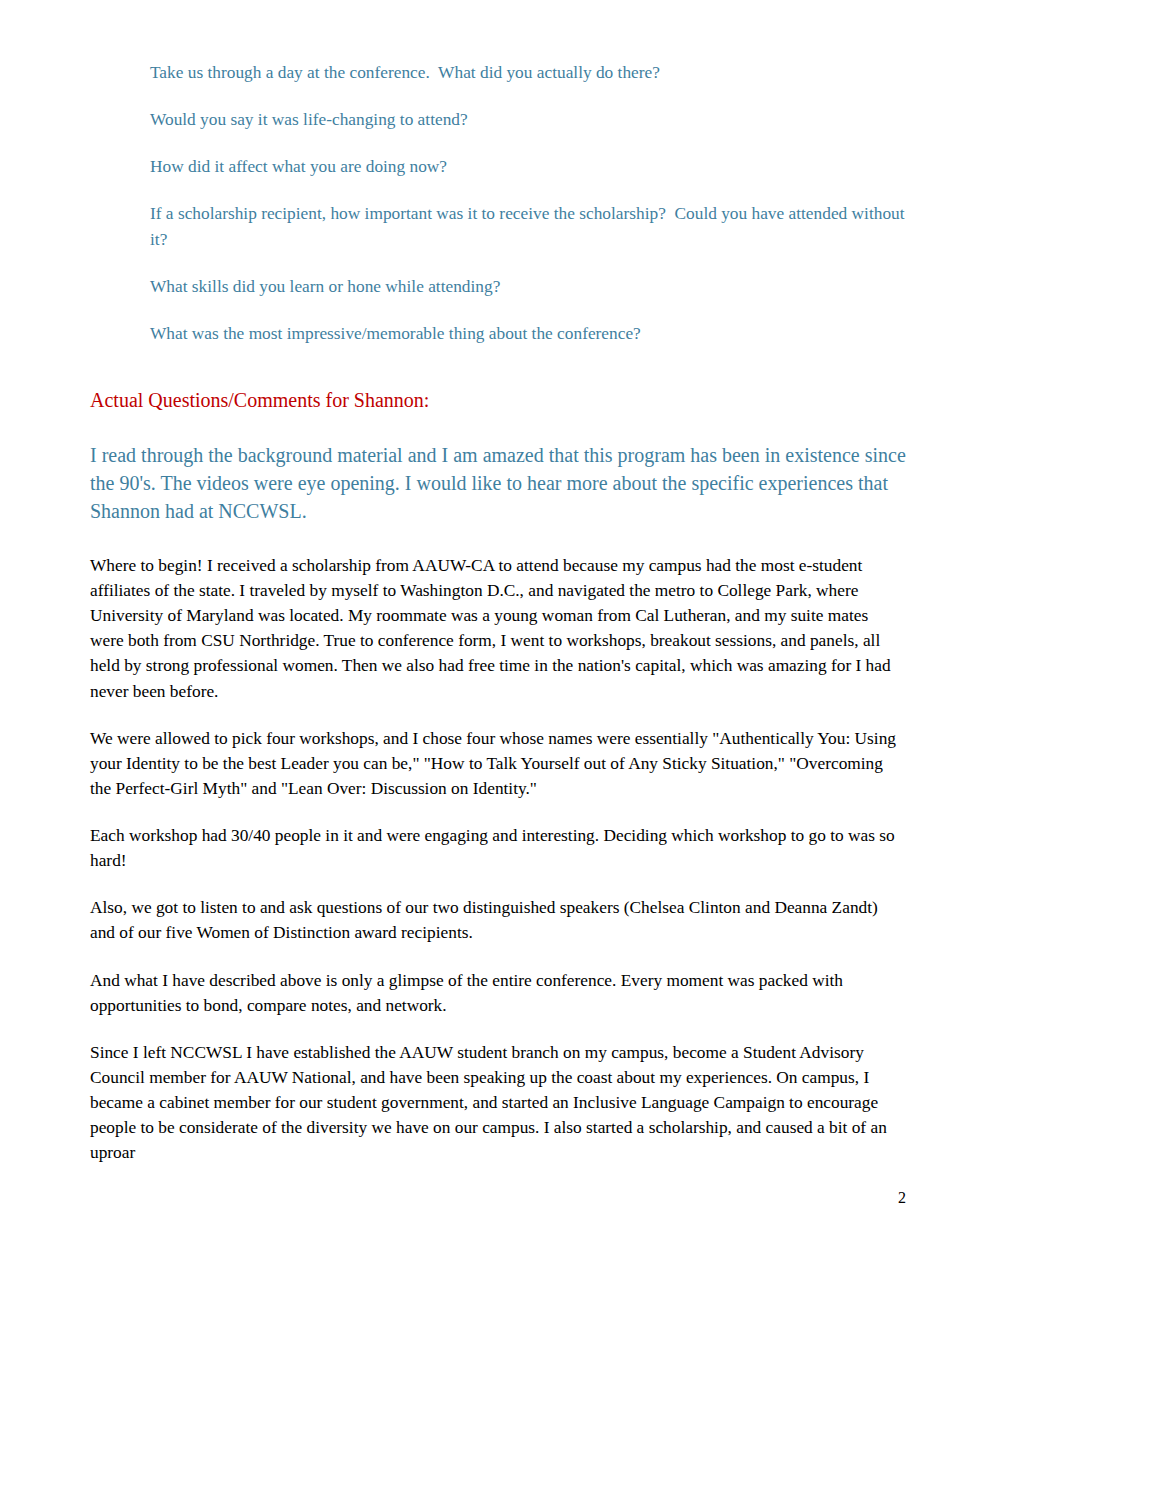Take us through a day at the conference. What did you actually do there?
Would you say it was life-changing to attend?
How did it affect what you are doing now?
If a scholarship recipient, how important was it to receive the scholarship? Could you have attended without it?
What skills did you learn or hone while attending?
What was the most impressive/memorable thing about the conference?
Actual Questions/Comments for Shannon:
I read through the background material and I am amazed that this program has been in existence since the 90's. The videos were eye opening. I would like to hear more about the specific experiences that Shannon had at NCCWSL.
Where to begin! I received a scholarship from AAUW-CA to attend because my campus had the most e-student affiliates of the state. I traveled by myself to Washington D.C., and navigated the metro to College Park, where University of Maryland was located. My roommate was a young woman from Cal Lutheran, and my suite mates were both from CSU Northridge. True to conference form, I went to workshops, breakout sessions, and panels, all held by strong professional women. Then we also had free time in the nation's capital, which was amazing for I had never been before.
We were allowed to pick four workshops, and I chose four whose names were essentially "Authentically You: Using your Identity to be the best Leader you can be," "How to Talk Yourself out of Any Sticky Situation," "Overcoming the Perfect-Girl Myth" and "Lean Over: Discussion on Identity."
Each workshop had 30/40 people in it and were engaging and interesting. Deciding which workshop to go to was so hard!
Also, we got to listen to and ask questions of our two distinguished speakers (Chelsea Clinton and Deanna Zandt) and of our five Women of Distinction award recipients.
And what I have described above is only a glimpse of the entire conference. Every moment was packed with opportunities to bond, compare notes, and network.
Since I left NCCWSL I have established the AAUW student branch on my campus, become a Student Advisory Council member for AAUW National, and have been speaking up the coast about my experiences. On campus, I became a cabinet member for our student government, and started an Inclusive Language Campaign to encourage people to be considerate of the diversity we have on our campus. I also started a scholarship, and caused a bit of an uproar
2